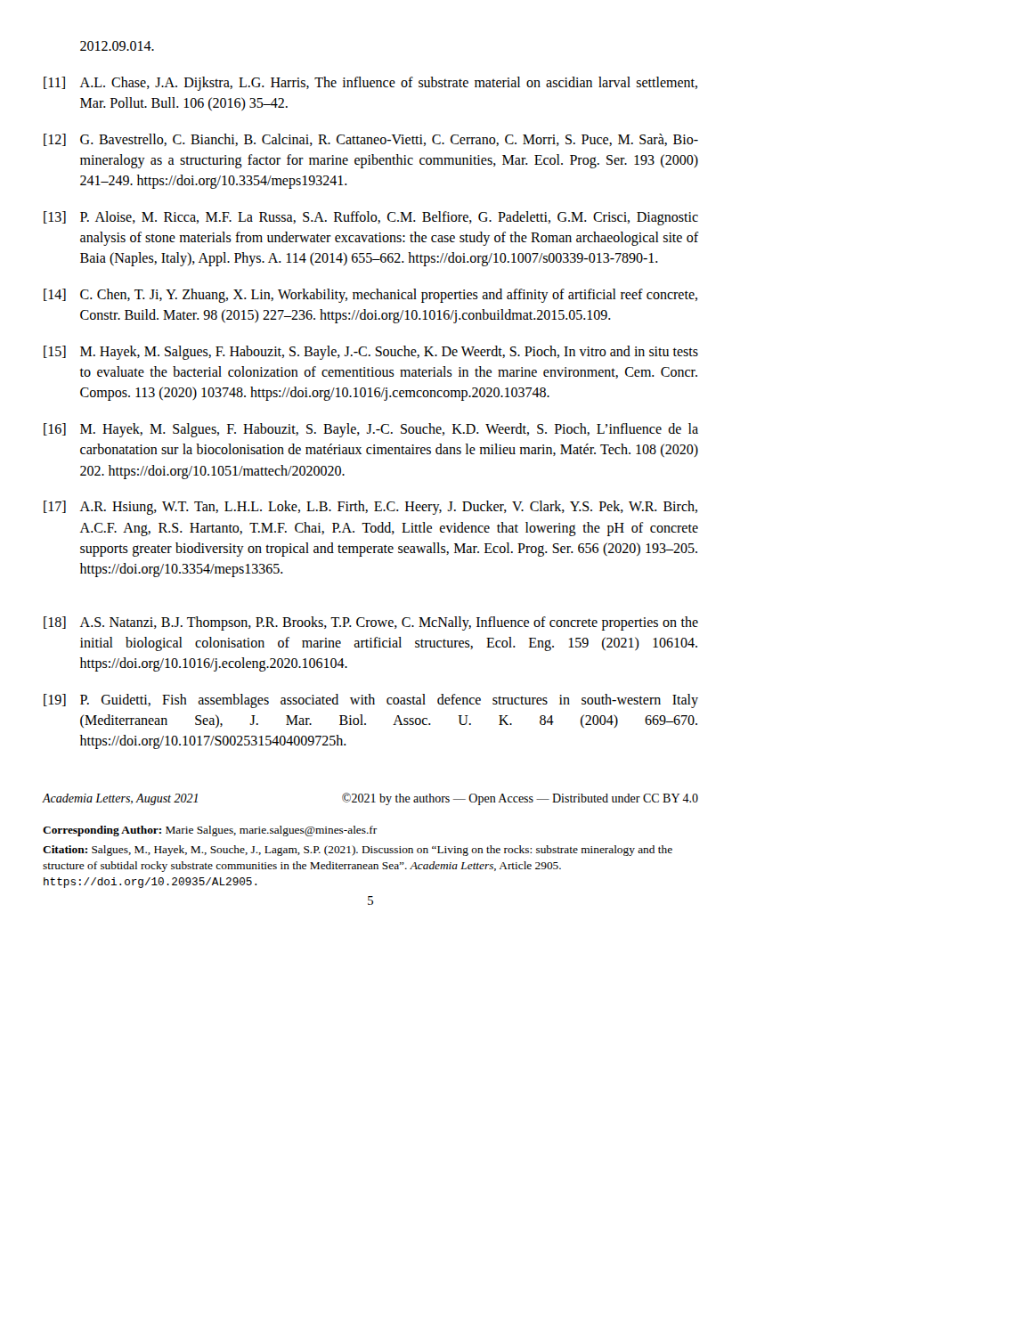2012.09.014.
[11] A.L. Chase, J.A. Dijkstra, L.G. Harris, The influence of substrate material on ascidian larval settlement, Mar. Pollut. Bull. 106 (2016) 35–42.
[12] G. Bavestrello, C. Bianchi, B. Calcinai, R. Cattaneo-Vietti, C. Cerrano, C. Morri, S. Puce, M. Sarà, Bio-mineralogy as a structuring factor for marine epibenthic communities, Mar. Ecol. Prog. Ser. 193 (2000) 241–249. https://doi.org/10.3354/meps193241.
[13] P. Aloise, M. Ricca, M.F. La Russa, S.A. Ruffolo, C.M. Belfiore, G. Padeletti, G.M. Crisci, Diagnostic analysis of stone materials from underwater excavations: the case study of the Roman archaeological site of Baia (Naples, Italy), Appl. Phys. A. 114 (2014) 655–662. https://doi.org/10.1007/s00339-013-7890-1.
[14] C. Chen, T. Ji, Y. Zhuang, X. Lin, Workability, mechanical properties and affinity of artificial reef concrete, Constr. Build. Mater. 98 (2015) 227–236. https://doi.org/10.1016/j.conbuildmat.2015.05.109.
[15] M. Hayek, M. Salgues, F. Habouzit, S. Bayle, J.-C. Souche, K. De Weerdt, S. Pioch, In vitro and in situ tests to evaluate the bacterial colonization of cementitious materials in the marine environment, Cem. Concr. Compos. 113 (2020) 103748. https://doi.org/10.1016/j.cemconcomp.2020.103748.
[16] M. Hayek, M. Salgues, F. Habouzit, S. Bayle, J.-C. Souche, K.D. Weerdt, S. Pioch, L’influence de la carbonatation sur la biocolonisation de matériaux cimentaires dans le milieu marin, Matér. Tech. 108 (2020) 202. https://doi.org/10.1051/mattech/2020020.
[17] A.R. Hsiung, W.T. Tan, L.H.L. Loke, L.B. Firth, E.C. Heery, J. Ducker, V. Clark, Y.S. Pek, W.R. Birch, A.C.F. Ang, R.S. Hartanto, T.M.F. Chai, P.A. Todd, Little evidence that lowering the pH of concrete supports greater biodiversity on tropical and temperate seawalls, Mar. Ecol. Prog. Ser. 656 (2020) 193–205. https://doi.org/10.3354/meps13365.
[18] A.S. Natanzi, B.J. Thompson, P.R. Brooks, T.P. Crowe, C. McNally, Influence of concrete properties on the initial biological colonisation of marine artificial structures, Ecol. Eng. 159 (2021) 106104. https://doi.org/10.1016/j.ecoleng.2020.106104.
[19] P. Guidetti, Fish assemblages associated with coastal defence structures in south-western Italy (Mediterranean Sea), J. Mar. Biol. Assoc. U. K. 84 (2004) 669–670. https://doi.org/10.1017/S0025315404009725h.
Academia Letters, August 2021 ©2021 by the authors — Open Access — Distributed under CC BY 4.0
Corresponding Author: Marie Salgues, marie.salgues@mines-ales.fr
Citation: Salgues, M., Hayek, M., Souche, J., Lagam, S.P. (2021). Discussion on “Living on the rocks: substrate mineralogy and the structure of subtidal rocky substrate communities in the Mediterranean Sea”. Academia Letters, Article 2905. https://doi.org/10.20935/AL2905.
5